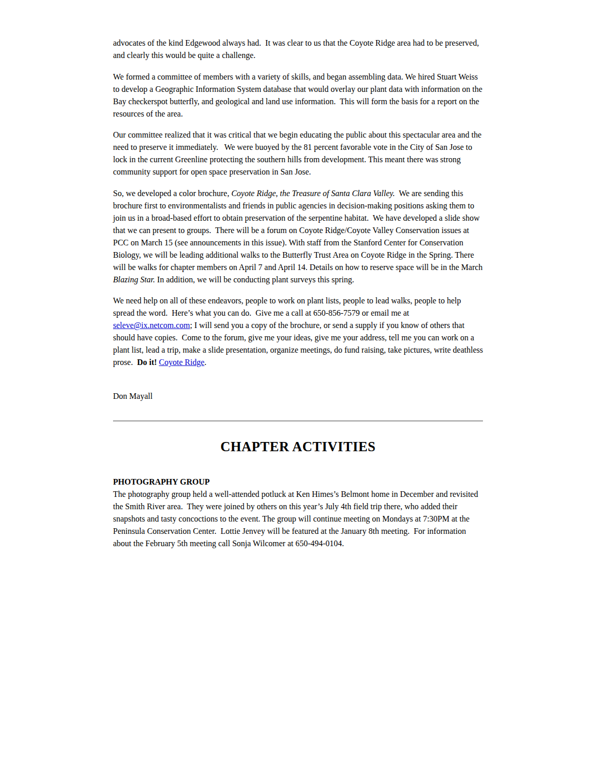advocates of the kind Edgewood always had. It was clear to us that the Coyote Ridge area had to be preserved, and clearly this would be quite a challenge.
We formed a committee of members with a variety of skills, and began assembling data. We hired Stuart Weiss to develop a Geographic Information System database that would overlay our plant data with information on the Bay checkerspot butterfly, and geological and land use information. This will form the basis for a report on the resources of the area.
Our committee realized that it was critical that we begin educating the public about this spectacular area and the need to preserve it immediately. We were buoyed by the 81 percent favorable vote in the City of San Jose to lock in the current Greenline protecting the southern hills from development. This meant there was strong community support for open space preservation in San Jose.
So, we developed a color brochure, Coyote Ridge, the Treasure of Santa Clara Valley. We are sending this brochure first to environmentalists and friends in public agencies in decision-making positions asking them to join us in a broad-based effort to obtain preservation of the serpentine habitat. We have developed a slide show that we can present to groups. There will be a forum on Coyote Ridge/Coyote Valley Conservation issues at PCC on March 15 (see announcements in this issue). With staff from the Stanford Center for Conservation Biology, we will be leading additional walks to the Butterfly Trust Area on Coyote Ridge in the Spring. There will be walks for chapter members on April 7 and April 14. Details on how to reserve space will be in the March Blazing Star. In addition, we will be conducting plant surveys this spring.
We need help on all of these endeavors, people to work on plant lists, people to lead walks, people to help spread the word. Here’s what you can do. Give me a call at 650-856-7579 or email me at seleve@ix.netcom.com; I will send you a copy of the brochure, or send a supply if you know of others that should have copies. Come to the forum, give me your ideas, give me your address, tell me you can work on a plant list, lead a trip, make a slide presentation, organize meetings, do fund raising, take pictures, write deathless prose. Do it! Coyote Ridge.
Don Mayall
CHAPTER ACTIVITIES
PHOTOGRAPHY GROUP
The photography group held a well-attended potluck at Ken Himes’s Belmont home in December and revisited the Smith River area. They were joined by others on this year’s July 4th field trip there, who added their snapshots and tasty concoctions to the event. The group will continue meeting on Mondays at 7:30PM at the Peninsula Conservation Center. Lottie Jenvey will be featured at the January 8th meeting. For information about the February 5th meeting call Sonja Wilcomer at 650-494-0104.